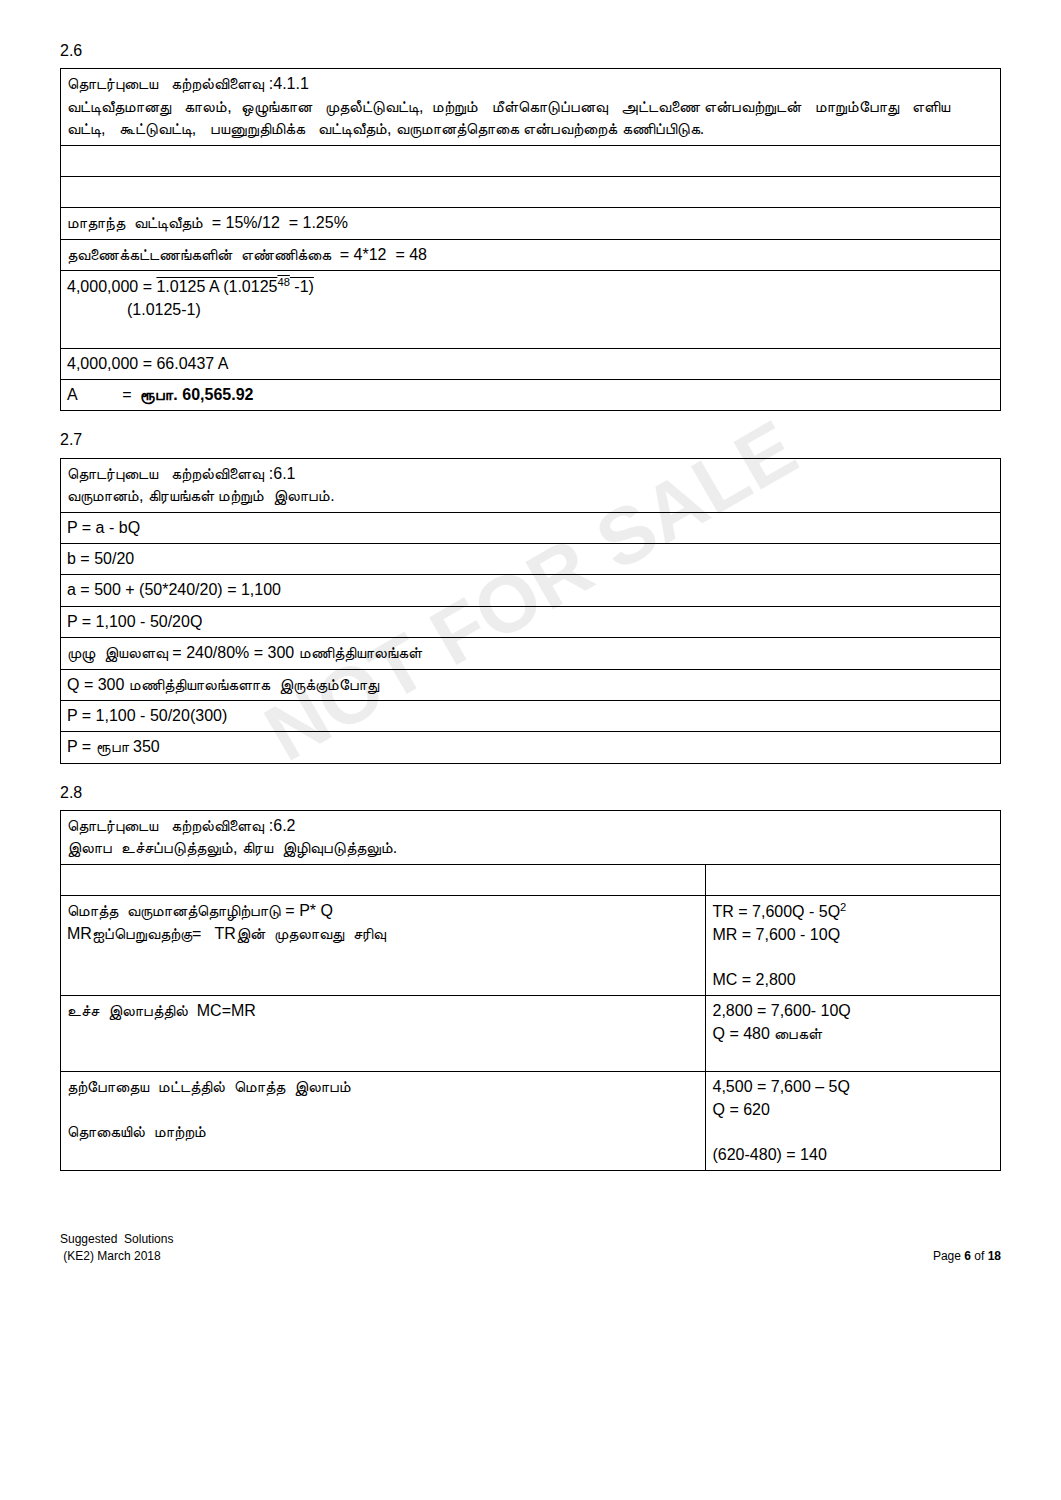NOT FOR SALE
2.6
| தொடர்புடைய கற்றல்விளைவு :4.1.1 வட்டிவீதமானது காலம், ஒழுங்கான முதலீட்டுவட்டி, மற்றும் மீள்கொடுப்பனவு அட்டவணை என்பவற்றுடன் மாறும்போது எளிய வட்டி, கூட்டுவட்டி, பயனுறுதிமிக்க வட்டிவீதம், வருமானத்தொகை என்பவற்றைக் கணிப்பிடுக. |
| மாதாந்த வட்டிவீதம் = 15%/12 = 1.25% |
| தவணைக்கட்டணங்களின் எண்ணிக்கை = 4*12 = 48 |
| 4,000,000 = 1.0125 A (1.0125 48 -1) (1.0125-1) |
| 4,000,000 = 66.0437 A |
| A = ரூபா. 60,565.92 |
2.7
| தொடர்புடைய கற்றல்விளைவு :6.1 வருமானம், கிரயங்கள் மற்றும் இலாபம். |
| P = a - bQ |
| b = 50/20 |
| a = 500 + (50*240/20) = 1,100 |
| P = 1,100 - 50/20Q |
| முழு இயலளவு = 240/80% = 300 மணித்தியாலங்கள் |
| Q = 300 மணித்தியாலங்களாக இருக்கும்போது |
| P = 1,100 - 50/20(300) |
| P = ரூபா 350 |
2.8
| தொடர்புடைய கற்றல்விளைவு :6.2 இலாப உச்சப்படுத்தலும், கிரய இழிவுபடுத்தலும். |
| மொத்த வருமானத்தொழிற்பாடு = P* Q MRஐப்பெறுவதற்கு= TRஇன் முதலாவது சரிவு | TR = 7,600Q - 5Q 2 MR = 7,600 - 10Q MC = 2,800 |
| உச்ச இலாபத்தில் MC=MR | 2,800 = 7,600- 10Q Q = 480 பைகள் |
| தற்போதைய மட்டத்தில் மொத்த இலாபம் தொகையில் மாற்றம் | 4,500 = 7,600 – 5Q Q = 620 (620-480) = 140 |
Suggested Solutions
(KE2) March 2018
Page 6 of 18